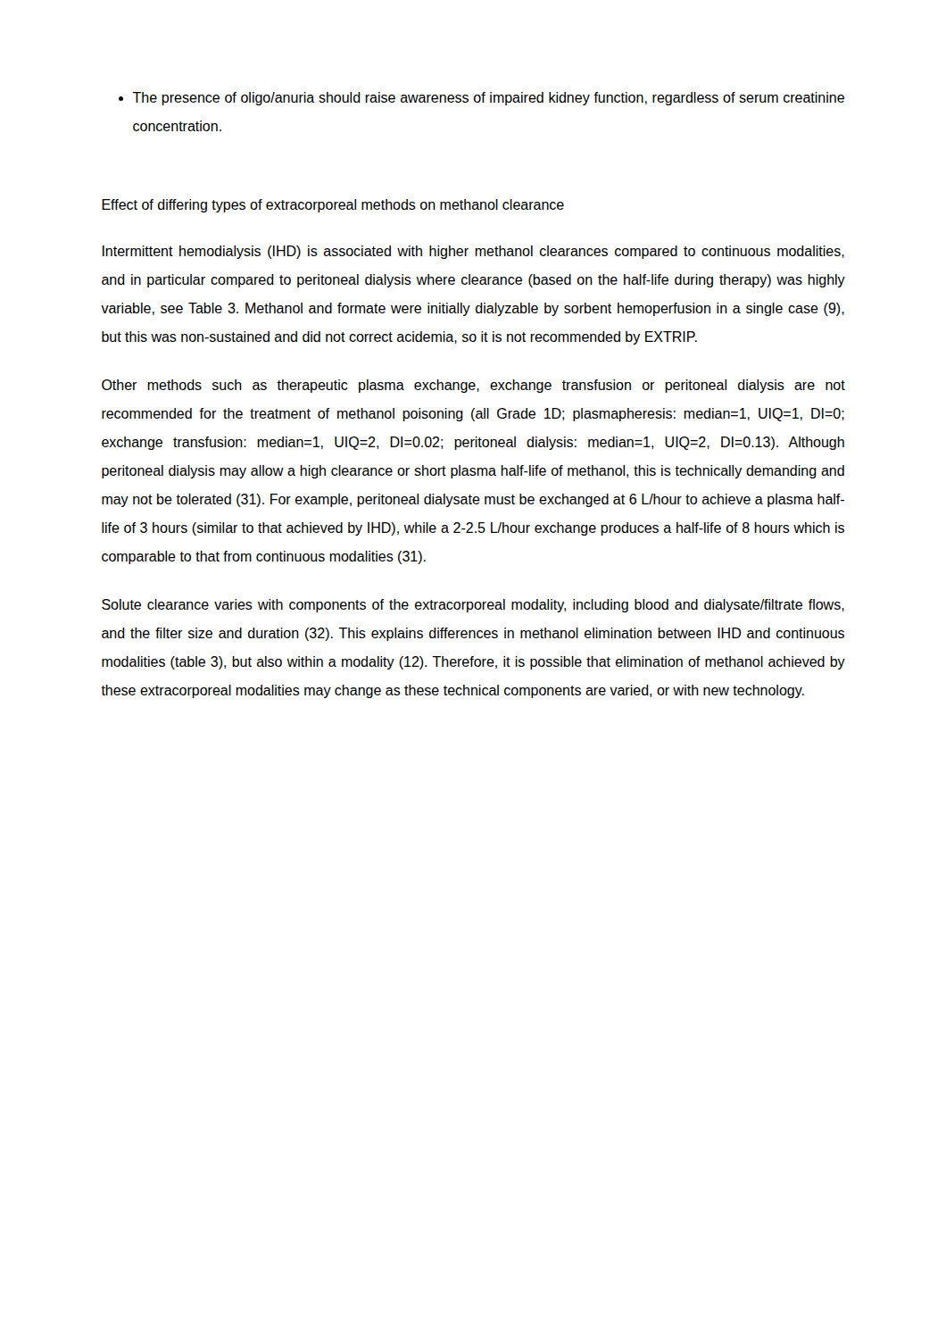The presence of oligo/anuria should raise awareness of impaired kidney function, regardless of serum creatinine concentration.
Effect of differing types of extracorporeal methods on methanol clearance
Intermittent hemodialysis (IHD) is associated with higher methanol clearances compared to continuous modalities, and in particular compared to peritoneal dialysis where clearance (based on the half-life during therapy) was highly variable, see Table 3. Methanol and formate were initially dialyzable by sorbent hemoperfusion in a single case (9), but this was non-sustained and did not correct acidemia, so it is not recommended by EXTRIP.
Other methods such as therapeutic plasma exchange, exchange transfusion or peritoneal dialysis are not recommended for the treatment of methanol poisoning (all Grade 1D; plasmapheresis: median=1, UIQ=1, DI=0; exchange transfusion: median=1, UIQ=2, DI=0.02; peritoneal dialysis: median=1, UIQ=2, DI=0.13). Although peritoneal dialysis may allow a high clearance or short plasma half-life of methanol, this is technically demanding and may not be tolerated (31). For example, peritoneal dialysate must be exchanged at 6 L/hour to achieve a plasma half-life of 3 hours (similar to that achieved by IHD), while a 2-2.5 L/hour exchange produces a half-life of 8 hours which is comparable to that from continuous modalities (31).
Solute clearance varies with components of the extracorporeal modality, including blood and dialysate/filtrate flows, and the filter size and duration (32). This explains differences in methanol elimination between IHD and continuous modalities (table 3), but also within a modality (12). Therefore, it is possible that elimination of methanol achieved by these extracorporeal modalities may change as these technical components are varied, or with new technology.